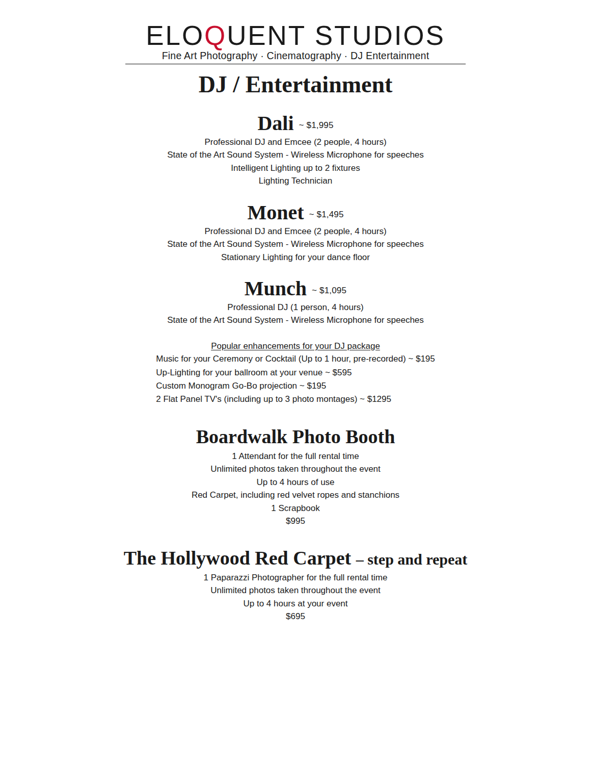ELOQUENT STUDIOS
Fine Art Photography · Cinematography · DJ Entertainment
DJ / Entertainment
Dali ~ $1,995
Professional DJ and Emcee (2 people, 4 hours)
State of the Art Sound System - Wireless Microphone for speeches
Intelligent Lighting up to 2 fixtures
Lighting Technician
Monet ~ $1,495
Professional DJ and Emcee (2 people, 4 hours)
State of the Art Sound System - Wireless Microphone for speeches
Stationary Lighting for your dance floor
Munch ~ $1,095
Professional DJ (1 person, 4 hours)
State of the Art Sound System - Wireless Microphone for speeches
Popular enhancements for your DJ package
Music for your Ceremony or Cocktail (Up to 1 hour, pre-recorded) ~ $195
Up-Lighting for your ballroom at your venue ~ $595
Custom Monogram Go-Bo projection ~ $195
2 Flat Panel TV's (including up to 3 photo montages) ~ $1295
Boardwalk Photo Booth
1 Attendant for the full rental time
Unlimited photos taken throughout the event
Up to 4 hours of use
Red Carpet, including red velvet ropes and stanchions
1 Scrapbook
$995
The Hollywood Red Carpet – step and repeat
1 Paparazzi Photographer for the full rental time
Unlimited photos taken throughout the event
Up to 4 hours at your event
$695